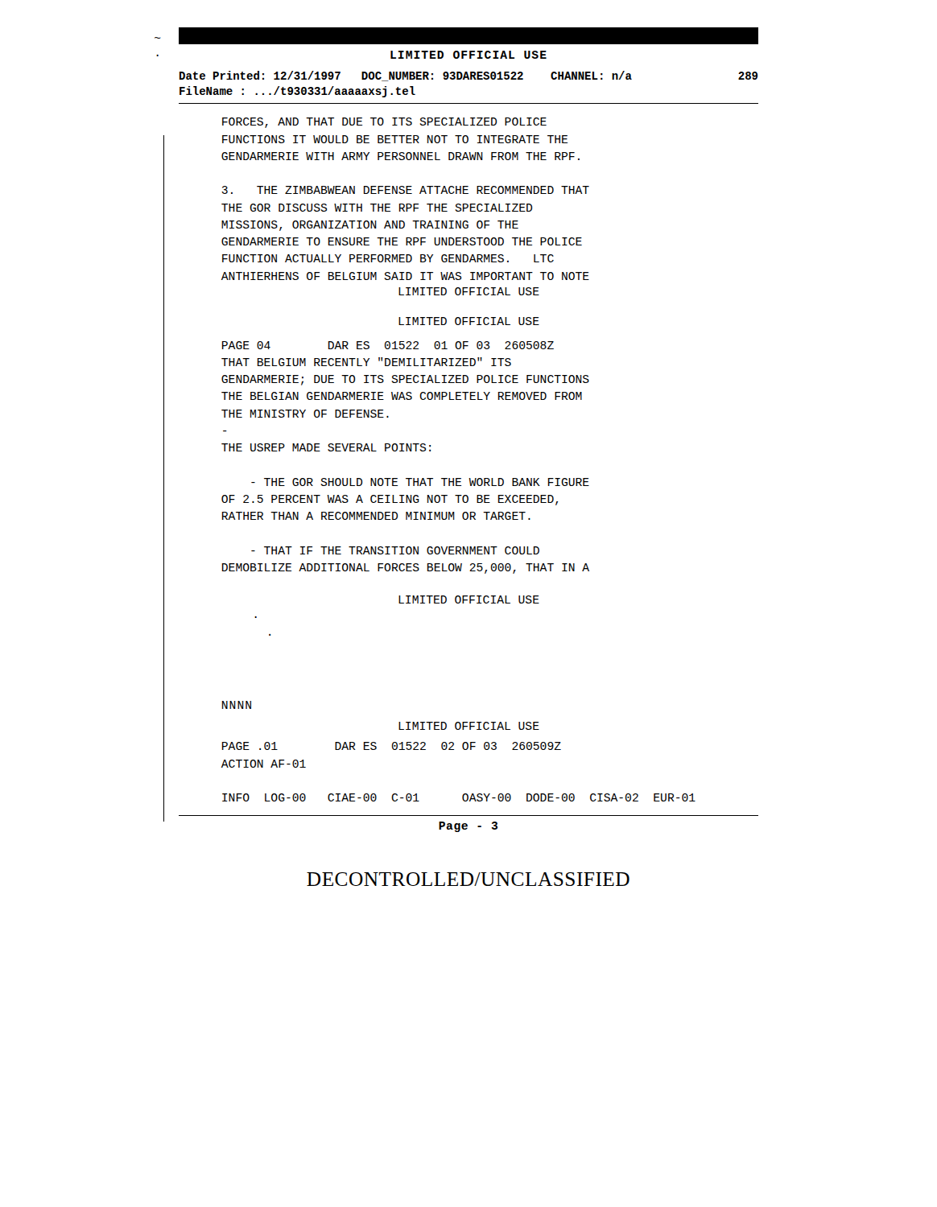DECONTROLLED/UNCLASSIFIED
LIMITED OFFICIAL USE
~
.
289 Date Printed: 12/31/1997 DOC_NUMBER: 93DARES01522 CHANNEL: n/a FileName : .../t930331/aaaaaxsj.tel
FORCES, AND THAT DUE TO ITS SPECIALIZED POLICE FUNCTIONS IT WOULD BE BETTER NOT TO INTEGRATE THE GENDARMERIE WITH ARMY PERSONNEL DRAWN FROM THE RPF. 3. THE ZIMBABWEAN DEFENSE ATTACHE RECOMMENDED THAT THE GOR DISCUSS WITH THE RPF THE SPECIALIZED MISSIONS, ORGANIZATION AND TRAINING OF THE GENDARMERIE TO ENSURE THE RPF UNDERSTOOD THE POLICE FUNCTION ACTUALLY PERFORMED BY GENDARMES. LTC ANTHIERHENS OF BELGIUM SAID IT WAS IMPORTANT TO NOTE
LIMITED OFFICIAL USE
LIMITED OFFICIAL USE
PAGE 04 DAR ES 01522 01 OF 03 260508Z THAT BELGIUM RECENTLY "DEMILITARIZED" ITS GENDARMERIE; DUE TO ITS SPECIALIZED POLICE FUNCTIONS THE BELGIAN GENDARMERIE WAS COMPLETELY REMOVED FROM THE MINISTRY OF DEFENSE. - THE USREP MADE SEVERAL POINTS: - THE GOR SHOULD NOTE THAT THE WORLD BANK FIGURE OF 2.5 PERCENT WAS A CEILING NOT TO BE EXCEEDED, RATHER THAN A RECOMMENDED MINIMUM OR TARGET. - THAT IF THE TRANSITION GOVERNMENT COULD DEMOBILIZE ADDITIONAL FORCES BELOW 25,000, THAT IN A
LIMITED OFFICIAL USE
. .
NNNN
LIMITED OFFICIAL USE
PAGE .01 DAR ES 01522 02 OF 03 260509Z ACTION AF-01 INFO LOG-00 CIAE-00 C-01 OASY-00 DODE-00 CISA-02 EUR-01
Page - 3
DECONTROLLED/UNCLASSIFIED